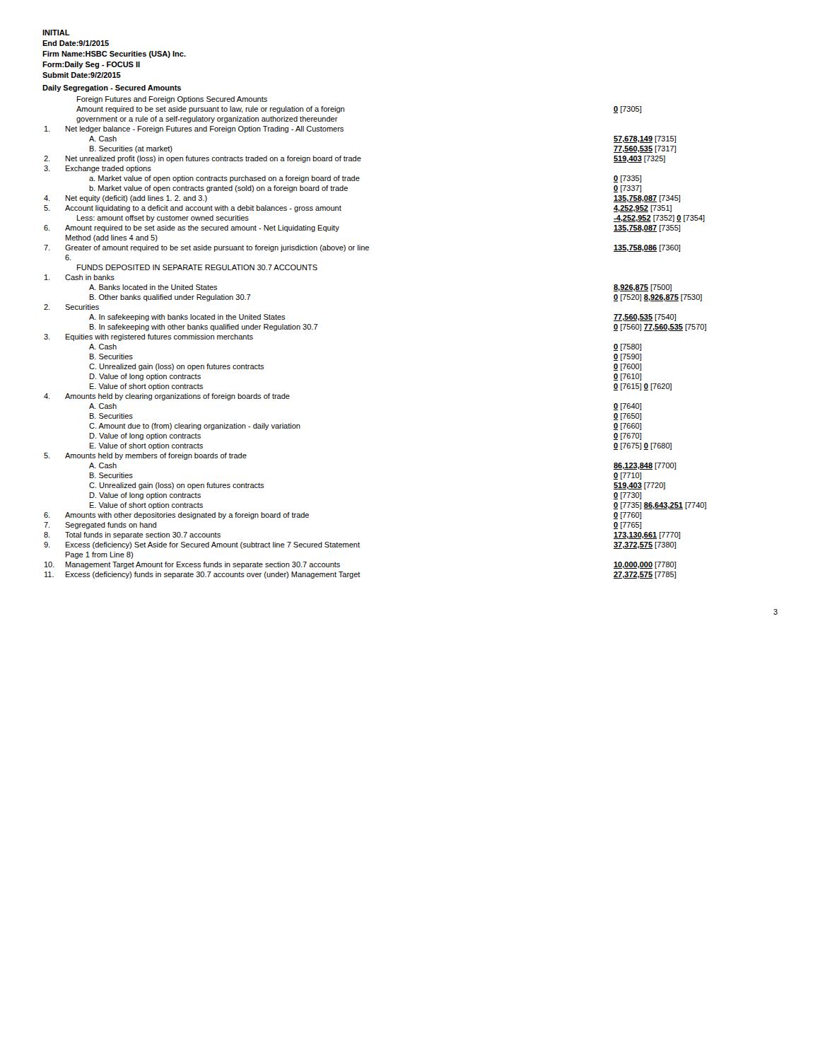INITIAL
End Date:9/1/2015
Firm Name:HSBC Securities (USA) Inc.
Form:Daily Seg - FOCUS II
Submit Date:9/2/2015
Daily Segregation - Secured Amounts
| | Foreign Futures and Foreign Options Secured Amounts | |
| | Amount required to be set aside pursuant to law, rule or regulation of a foreign | 0 [7305] |
| | government or a rule of a self-regulatory organization authorized thereunder | |
| 1. | Net ledger balance - Foreign Futures and Foreign Option Trading - All Customers | |
| | A. Cash | 57,678,149 [7315] |
| | B. Securities (at market) | 77,560,535 [7317] |
| 2. | Net unrealized profit (loss) in open futures contracts traded on a foreign board of trade | 519,403 [7325] |
| 3. | Exchange traded options | |
| | a. Market value of open option contracts purchased on a foreign board of trade | 0 [7335] |
| | b. Market value of open contracts granted (sold) on a foreign board of trade | 0 [7337] |
| 4. | Net equity (deficit) (add lines 1. 2. and 3.) | 135,758,087 [7345] |
| 5. | Account liquidating to a deficit and account with a debit balances - gross amount | 4,252,952 [7351] |
| | Less: amount offset by customer owned securities | -4,252,952 [7352] 0 [7354] |
| 6. | Amount required to be set aside as the secured amount - Net Liquidating Equity | 135,758,087 [7355] |
| | Method (add lines 4 and 5) | |
| 7. | Greater of amount required to be set aside pursuant to foreign jurisdiction (above) or line | 135,758,086 [7360] |
| | 6. | |
| | FUNDS DEPOSITED IN SEPARATE REGULATION 30.7 ACCOUNTS | |
| 1. | Cash in banks | |
| | A. Banks located in the United States | 8,926,875 [7500] |
| | B. Other banks qualified under Regulation 30.7 | 0 [7520] 8,926,875 [7530] |
| 2. | Securities | |
| | A. In safekeeping with banks located in the United States | 77,560,535 [7540] |
| | B. In safekeeping with other banks qualified under Regulation 30.7 | 0 [7560] 77,560,535 [7570] |
| 3. | Equities with registered futures commission merchants | |
| | A. Cash | 0 [7580] |
| | B. Securities | 0 [7590] |
| | C. Unrealized gain (loss) on open futures contracts | 0 [7600] |
| | D. Value of long option contracts | 0 [7610] |
| | E. Value of short option contracts | 0 [7615] 0 [7620] |
| 4. | Amounts held by clearing organizations of foreign boards of trade | |
| | A. Cash | 0 [7640] |
| | B. Securities | 0 [7650] |
| | C. Amount due to (from) clearing organization - daily variation | 0 [7660] |
| | D. Value of long option contracts | 0 [7670] |
| | E. Value of short option contracts | 0 [7675] 0 [7680] |
| 5. | Amounts held by members of foreign boards of trade | |
| | A. Cash | 86,123,848 [7700] |
| | B. Securities | 0 [7710] |
| | C. Unrealized gain (loss) on open futures contracts | 519,403 [7720] |
| | D. Value of long option contracts | 0 [7730] |
| | E. Value of short option contracts | 0 [7735] 86,643,251 [7740] |
| 6. | Amounts with other depositories designated by a foreign board of trade | 0 [7760] |
| 7. | Segregated funds on hand | 0 [7765] |
| 8. | Total funds in separate section 30.7 accounts | 173,130,661 [7770] |
| 9. | Excess (deficiency) Set Aside for Secured Amount (subtract line 7 Secured Statement | 37,372,575 [7380] |
| | Page 1 from Line 8) | |
| 10. | Management Target Amount for Excess funds in separate section 30.7 accounts | 10,000,000 [7780] |
| 11. | Excess (deficiency) funds in separate 30.7 accounts over (under) Management Target | 27,372,575 [7785] |
3